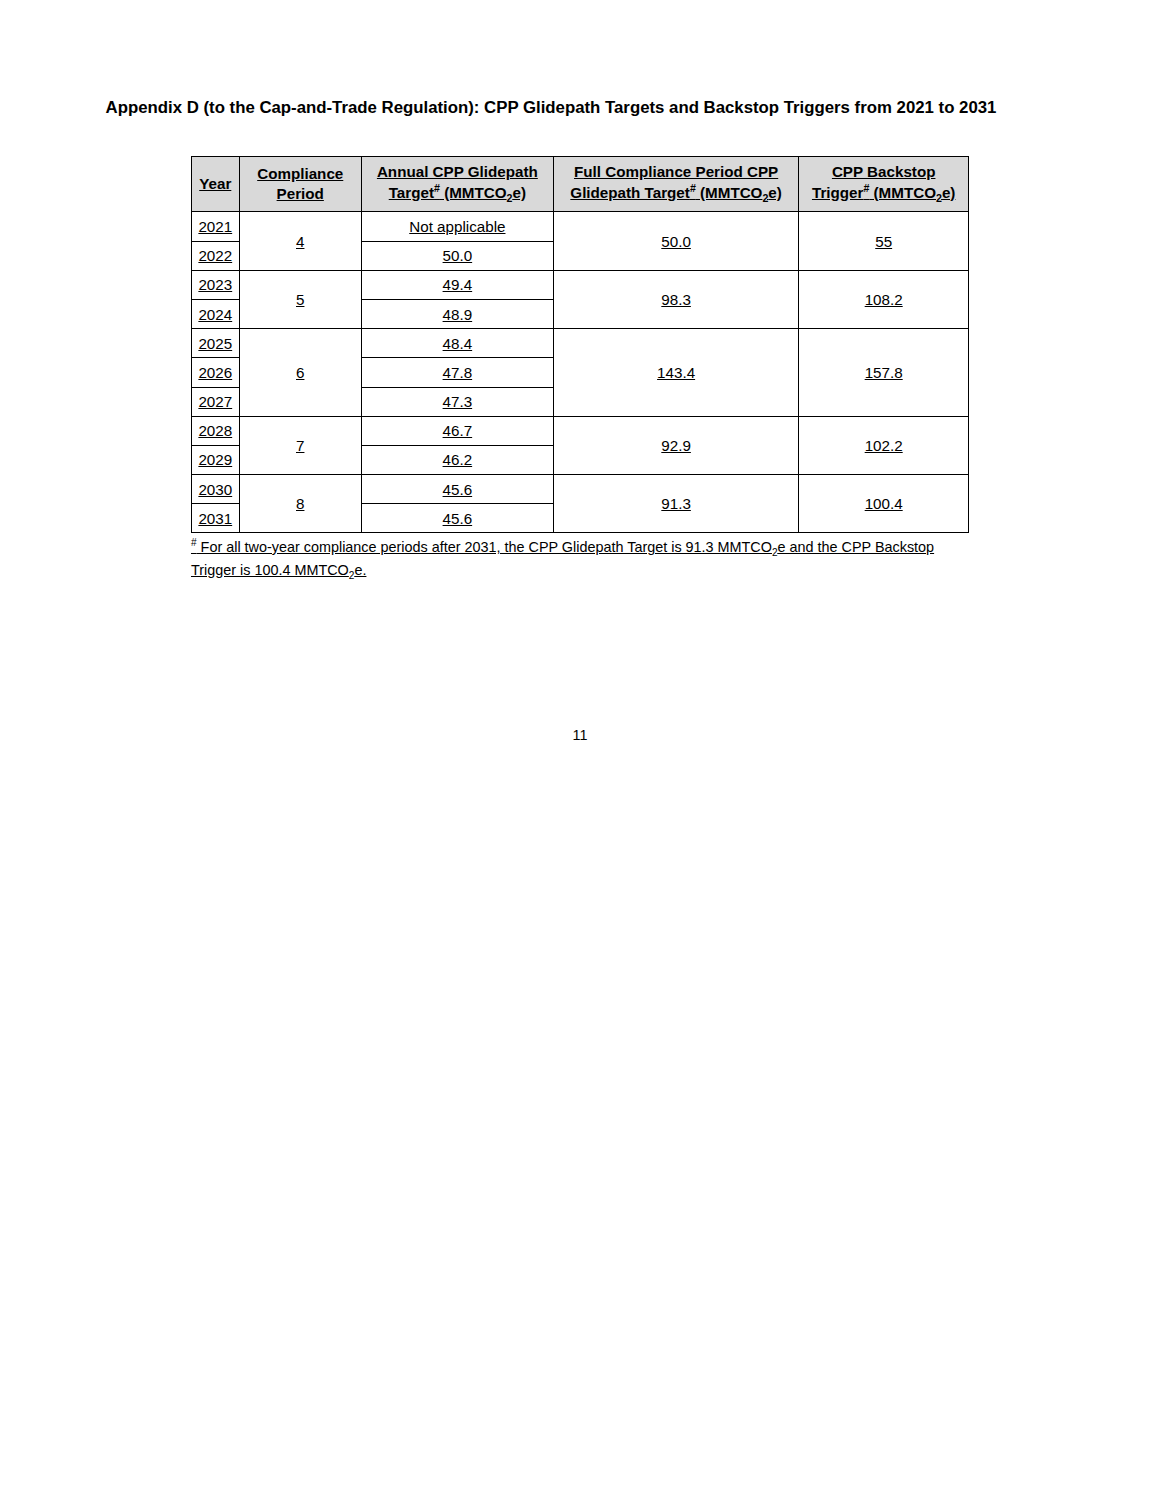Appendix D (to the Cap-and-Trade Regulation): CPP Glidepath Targets and Backstop Triggers from 2021 to 2031
| Year | Compliance Period | Annual CPP Glidepath Target # (MMTCO 2 e) | Full Compliance Period CPP Glidepath Target # (MMTCO 2 e) | CPP Backstop Trigger # (MMTCO 2 e) |
| --- | --- | --- | --- | --- |
| 2021 | 4 | Not applicable | 50.0 | 55 |
| 2022 | 50.0 |
| 2023 | 5 | 49.4 | 98.3 | 108.2 |
| 2024 | 48.9 |
| 2025 | 6 | 48.4 | 143.4 | 157.8 |
| 2026 | 47.8 |
| 2027 | 47.3 |
| 2028 | 7 | 46.7 | 92.9 | 102.2 |
| 2029 | 46.2 |
| 2030 | 8 | 45.6 | 91.3 | 100.4 |
| 2031 | 45.6 |
# For all two-year compliance periods after 2031, the CPP Glidepath Target is 91.3 MMTCO2e and the CPP Backstop Trigger is 100.4 MMTCO2e.
11